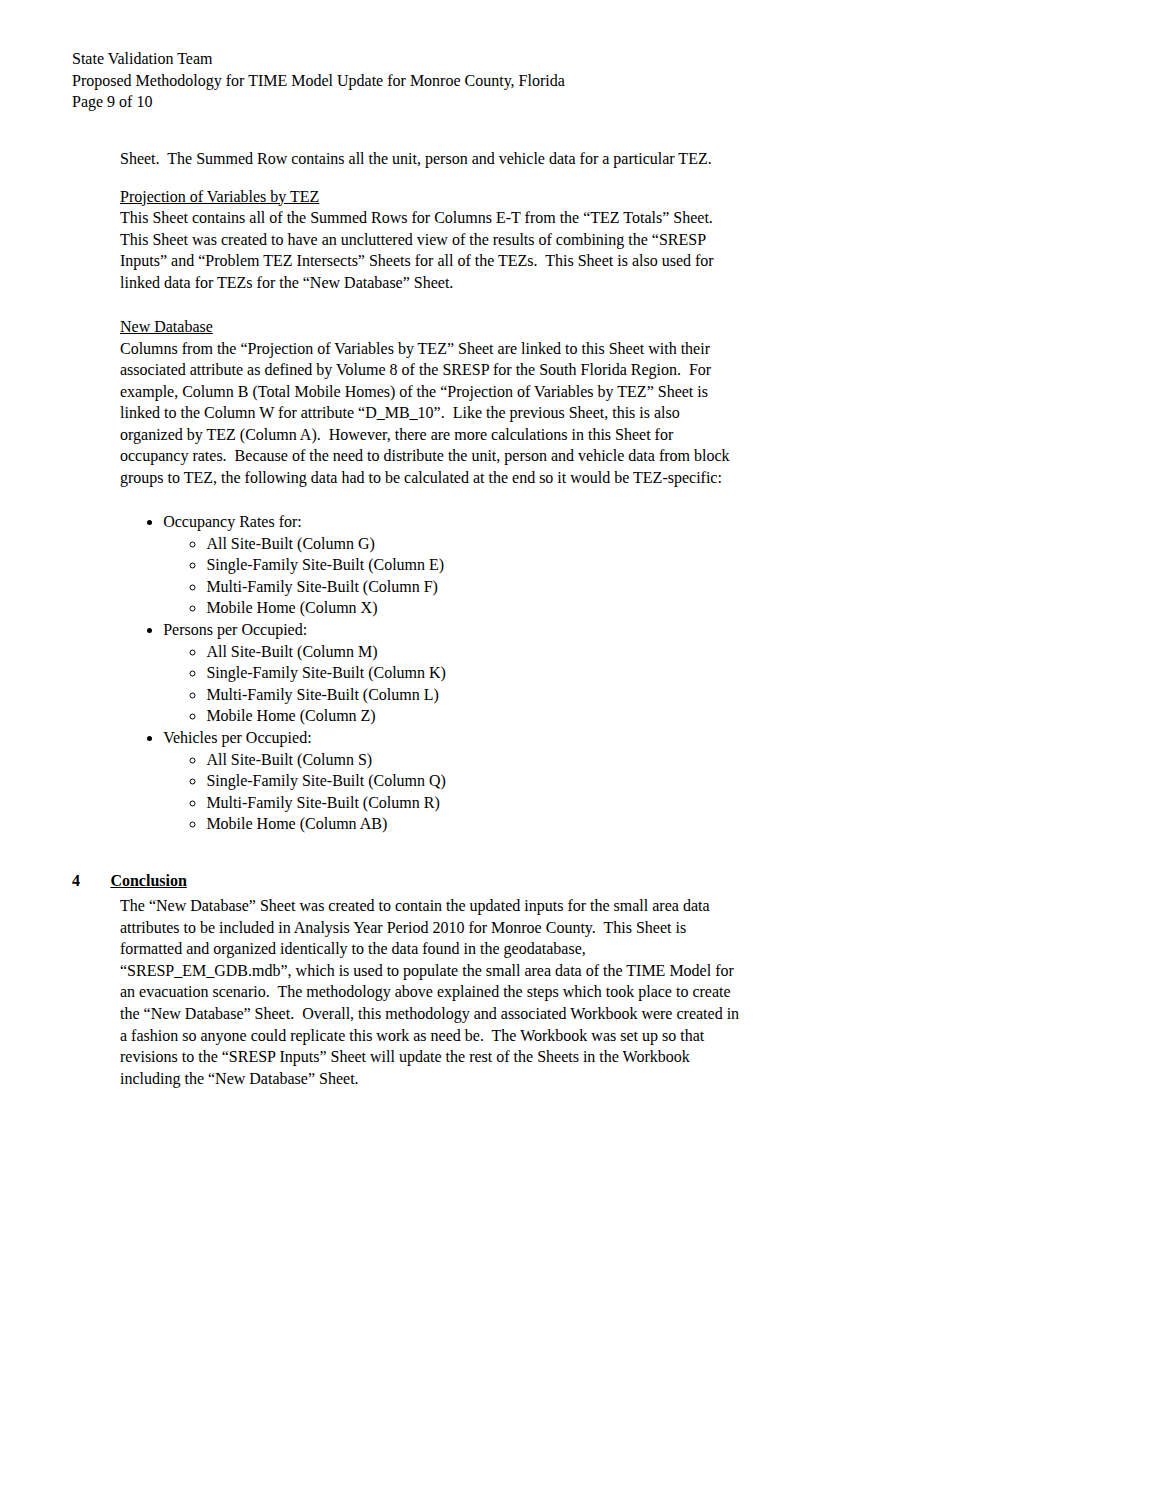State Validation Team
Proposed Methodology for TIME Model Update for Monroe County, Florida
Page 9 of 10
Sheet. The Summed Row contains all the unit, person and vehicle data for a particular TEZ.
Projection of Variables by TEZ
This Sheet contains all of the Summed Rows for Columns E-T from the “TEZ Totals” Sheet. This Sheet was created to have an uncluttered view of the results of combining the “SRESP Inputs” and “Problem TEZ Intersects” Sheets for all of the TEZs. This Sheet is also used for linked data for TEZs for the “New Database” Sheet.
New Database
Columns from the “Projection of Variables by TEZ” Sheet are linked to this Sheet with their associated attribute as defined by Volume 8 of the SRESP for the South Florida Region. For example, Column B (Total Mobile Homes) of the “Projection of Variables by TEZ” Sheet is linked to the Column W for attribute “D_MB_10”. Like the previous Sheet, this is also organized by TEZ (Column A). However, there are more calculations in this Sheet for occupancy rates. Because of the need to distribute the unit, person and vehicle data from block groups to TEZ, the following data had to be calculated at the end so it would be TEZ-specific:
Occupancy Rates for:
All Site-Built (Column G)
Single-Family Site-Built (Column E)
Multi-Family Site-Built (Column F)
Mobile Home (Column X)
Persons per Occupied:
All Site-Built (Column M)
Single-Family Site-Built (Column K)
Multi-Family Site-Built (Column L)
Mobile Home (Column Z)
Vehicles per Occupied:
All Site-Built (Column S)
Single-Family Site-Built (Column Q)
Multi-Family Site-Built (Column R)
Mobile Home (Column AB)
4 Conclusion
The “New Database” Sheet was created to contain the updated inputs for the small area data attributes to be included in Analysis Year Period 2010 for Monroe County. This Sheet is formatted and organized identically to the data found in the geodatabase, “SRESP_EM_GDB.mdb”, which is used to populate the small area data of the TIME Model for an evacuation scenario. The methodology above explained the steps which took place to create the “New Database” Sheet. Overall, this methodology and associated Workbook were created in a fashion so anyone could replicate this work as need be. The Workbook was set up so that revisions to the “SRESP Inputs” Sheet will update the rest of the Sheets in the Workbook including the “New Database” Sheet.